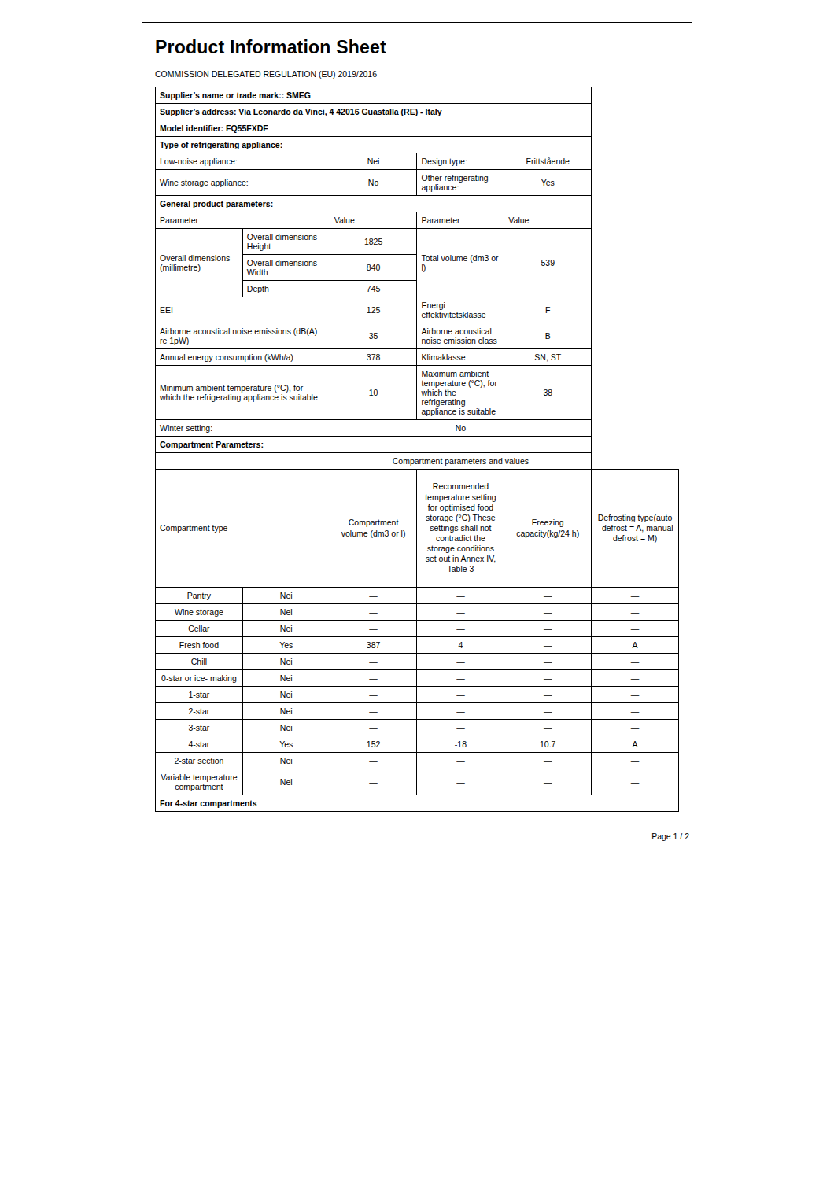Product Information Sheet
COMMISSION DELEGATED REGULATION (EU) 2019/2016
| Supplier’s name or trade mark:: SMEG |
| Supplier’s address: Via Leonardo da Vinci, 4 42016 Guastalla (RE) - Italy |
| Model identifier: FQ55FXDF |
| Type of refrigerating appliance: |
| Low-noise appliance: | Nei | Design type: | Frittstående |
| Wine storage appliance: | No | Other refrigerating appliance: | Yes |
| General product parameters: |
| Parameter | Value | Parameter | Value |
| Overall dimensions (millimetre) | Overall dimensions - Height | 1825 | Total volume (dm3 or l) | 539 |
| Overall dimensions - Width | 840 |
| Depth | 745 |
| EEI | 125 | Energi effektivitetsklasse | F |
| Airborne acoustical noise emissions (dB(A) re 1pW) | 35 | Airborne acoustical noise emission class | B |
| Annual energy consumption (kWh/a) | 378 | Klimaklasse | SN, ST |
| Minimum ambient temperature (°C), for which the refrigerating appliance is suitable | 10 | Maximum ambient temperature (°C), for which the refrigerating appliance is suitable | 38 |
| Winter setting: | No |
| Compartment Parameters: |
| | Compartment parameters and values |
| Compartment type | Compartment volume (dm3 or l) | Recommended temperature setting for optimised food storage (°C) These settings shall not contradict the storage conditions set out in Annex IV, Table 3 | Freezing capacity(kg/24 h) | Defrosting type(auto - defrost = A, manual defrost = M) |
| Pantry | Nei | — | — | — | — |
| Wine storage | Nei | — | — | — | — |
| Cellar | Nei | — | — | — | — |
| Fresh food | Yes | 387 | 4 | — | A |
| Chill | Nei | — | — | — | — |
| 0-star or ice- making | Nei | — | — | — | — |
| 1-star | Nei | — | — | — | — |
| 2-star | Nei | — | — | — | — |
| 3-star | Nei | — | — | — | — |
| 4-star | Yes | 152 | -18 | 10.7 | A |
| 2-star section | Nei | — | — | — | — |
| Variable temperature compartment | Nei | — | — | — | — |
| For 4-star compartments |
Page 1 / 2